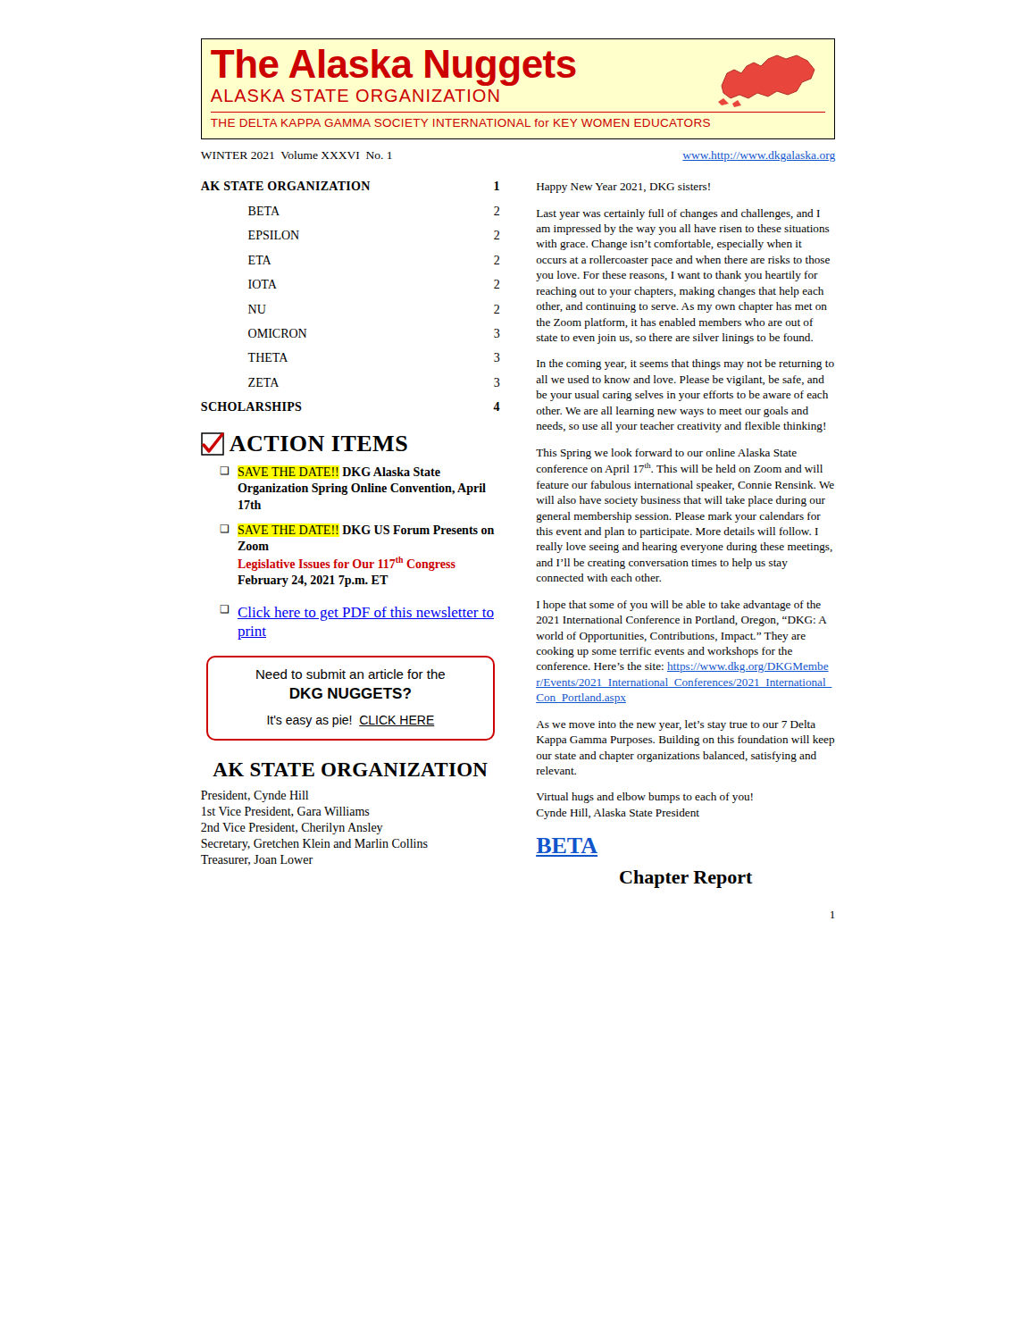The Alaska Nuggets
ALASKA STATE ORGANIZATION
THE DELTA KAPPA GAMMA SOCIETY INTERNATIONAL for KEY WOMEN EDUCATORS
WINTER 2021 Volume XXXVI No. 1
www.http://www.dkgalaska.org
AK STATE ORGANIZATION 1
BETA 2
EPSILON 2
ETA 2
IOTA 2
NU 2
OMICRON 3
THETA 3
ZETA 3
SCHOLARSHIPS 4
ACTION ITEMS
SAVE THE DATE!! DKG Alaska State Organization Spring Online Convention, April 17th
SAVE THE DATE!! DKG US Forum Presents on Zoom
Legislative Issues for Our 117th Congress
February 24, 2021 7p.m. ET
Click here to get PDF of this newsletter to print
Need to submit an article for the
DKG NUGGETS?
It's easy as pie! CLICK HERE
AK STATE ORGANIZATION
President, Cynde Hill
1st Vice President, Gara Williams
2nd Vice President, Cherilyn Ansley
Secretary, Gretchen Klein and Marlin Collins
Treasurer, Joan Lower
Happy New Year 2021, DKG sisters!
Last year was certainly full of changes and challenges, and I am impressed by the way you all have risen to these situations with grace. Change isn’t comfortable, especially when it occurs at a rollercoaster pace and when there are risks to those you love. For these reasons, I want to thank you heartily for reaching out to your chapters, making changes that help each other, and continuing to serve. As my own chapter has met on the Zoom platform, it has enabled members who are out of state to even join us, so there are silver linings to be found.
In the coming year, it seems that things may not be returning to all we used to know and love. Please be vigilant, be safe, and be your usual caring selves in your efforts to be aware of each other. We are all learning new ways to meet our goals and needs, so use all your teacher creativity and flexible thinking!
This Spring we look forward to our online Alaska State conference on April 17th. This will be held on Zoom and will feature our fabulous international speaker, Connie Rensink. We will also have society business that will take place during our general membership session. Please mark your calendars for this event and plan to participate. More details will follow. I really love seeing and hearing everyone during these meetings, and I’ll be creating conversation times to help us stay connected with each other.
I hope that some of you will be able to take advantage of the 2021 International Conference in Portland, Oregon, “DKG: A world of Opportunities, Contributions, Impact.” They are cooking up some terrific events and workshops for the conference. Here’s the site: https://www.dkg.org/DKGMember/Events/2021_International_Conferences/2021_International_Con_Portland.aspx
As we move into the new year, let’s stay true to our 7 Delta Kappa Gamma Purposes. Building on this foundation will keep our state and chapter organizations balanced, satisfying and relevant.
Virtual hugs and elbow bumps to each of you!
Cynde Hill, Alaska State President
BETA
Chapter Report
1